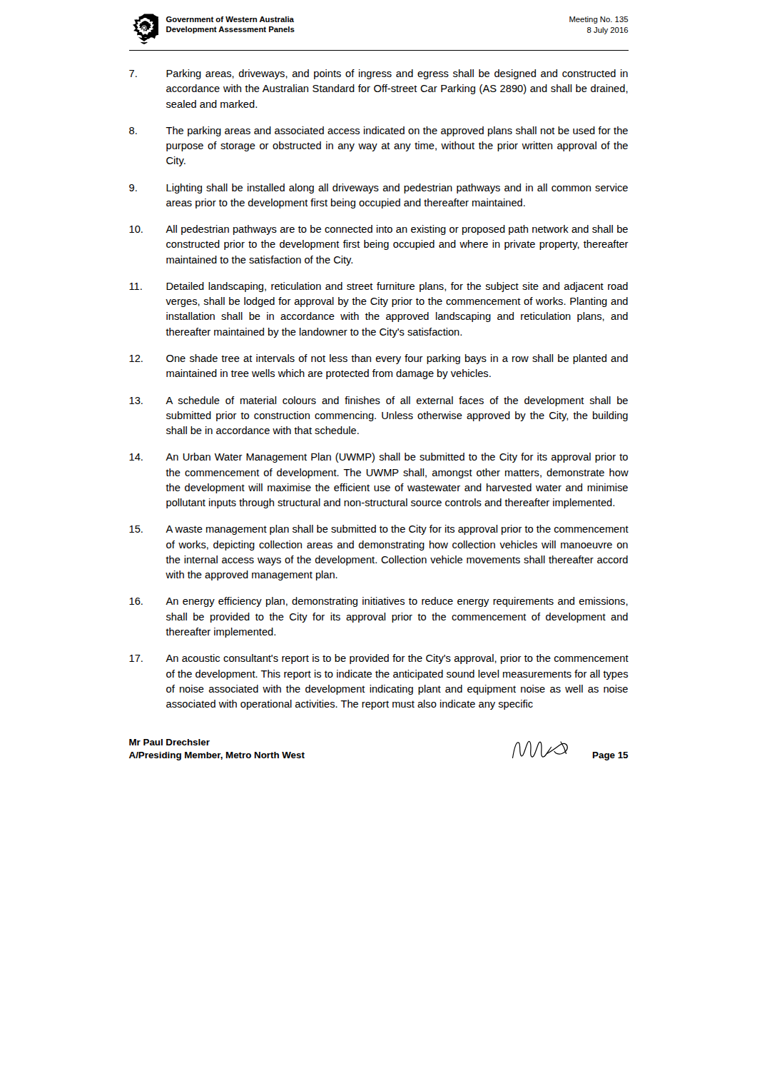Government of Western Australia
Development Assessment Panels
Meeting No. 135
8 July 2016
7. Parking areas, driveways, and points of ingress and egress shall be designed and constructed in accordance with the Australian Standard for Off-street Car Parking (AS 2890) and shall be drained, sealed and marked.
8. The parking areas and associated access indicated on the approved plans shall not be used for the purpose of storage or obstructed in any way at any time, without the prior written approval of the City.
9. Lighting shall be installed along all driveways and pedestrian pathways and in all common service areas prior to the development first being occupied and thereafter maintained.
10. All pedestrian pathways are to be connected into an existing or proposed path network and shall be constructed prior to the development first being occupied and where in private property, thereafter maintained to the satisfaction of the City.
11. Detailed landscaping, reticulation and street furniture plans, for the subject site and adjacent road verges, shall be lodged for approval by the City prior to the commencement of works. Planting and installation shall be in accordance with the approved landscaping and reticulation plans, and thereafter maintained by the landowner to the City's satisfaction.
12. One shade tree at intervals of not less than every four parking bays in a row shall be planted and maintained in tree wells which are protected from damage by vehicles.
13. A schedule of material colours and finishes of all external faces of the development shall be submitted prior to construction commencing. Unless otherwise approved by the City, the building shall be in accordance with that schedule.
14. An Urban Water Management Plan (UWMP) shall be submitted to the City for its approval prior to the commencement of development. The UWMP shall, amongst other matters, demonstrate how the development will maximise the efficient use of wastewater and harvested water and minimise pollutant inputs through structural and non-structural source controls and thereafter implemented.
15. A waste management plan shall be submitted to the City for its approval prior to the commencement of works, depicting collection areas and demonstrating how collection vehicles will manoeuvre on the internal access ways of the development. Collection vehicle movements shall thereafter accord with the approved management plan.
16. An energy efficiency plan, demonstrating initiatives to reduce energy requirements and emissions, shall be provided to the City for its approval prior to the commencement of development and thereafter implemented.
17. An acoustic consultant's report is to be provided for the City's approval, prior to the commencement of the development. This report is to indicate the anticipated sound level measurements for all types of noise associated with the development indicating plant and equipment noise as well as noise associated with operational activities. The report must also indicate any specific
Mr Paul Drechsler
A/Presiding Member, Metro North West
Page 15